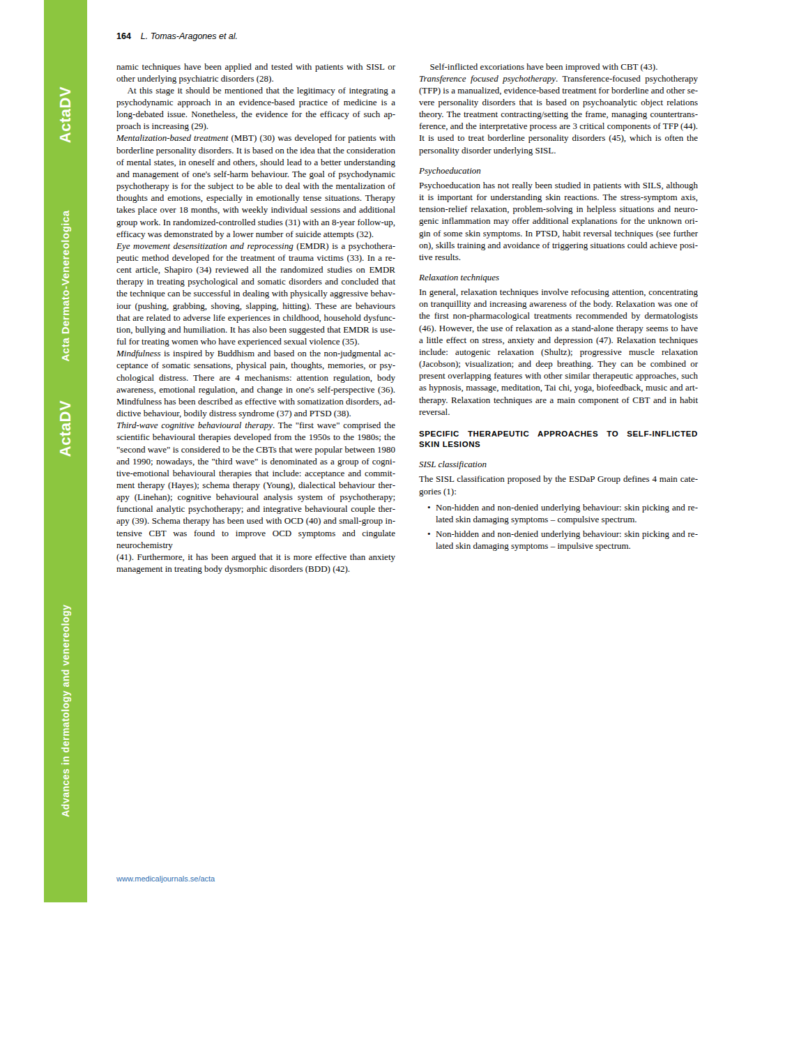ActaDV Acta Dermato-Venereologica ActaDV Advances in dermatology and venereology
164 L. Tomas-Aragones et al.
namic techniques have been applied and tested with patients with SISL or other underlying psychiatric disorders (28).
At this stage it should be mentioned that the legitimacy of integrating a psychodynamic approach in an evidence-based practice of medicine is a long-debated issue. Nonetheless, the evidence for the efficacy of such approach is increasing (29).
Mentalization-based treatment (MBT) (30) was developed for patients with borderline personality disorders. It is based on the idea that the consideration of mental states, in oneself and others, should lead to a better understanding and management of one's self-harm behaviour. The goal of psychodynamic psychotherapy is for the subject to be able to deal with the mentalization of thoughts and emotions, especially in emotionally tense situations. Therapy takes place over 18 months, with weekly individual sessions and additional group work. In randomized-controlled studies (31) with an 8-year follow-up, efficacy was demonstrated by a lower number of suicide attempts (32).
Eye movement desensitization and reprocessing (EMDR) is a psychotherapeutic method developed for the treatment of trauma victims (33). In a recent article, Shapiro (34) reviewed all the randomized studies on EMDR therapy in treating psychological and somatic disorders and concluded that the technique can be successful in dealing with physically aggressive behaviour (pushing, grabbing, shoving, slapping, hitting). These are behaviours that are related to adverse life experiences in childhood, household dysfunction, bullying and humiliation. It has also been suggested that EMDR is useful for treating women who have experienced sexual violence (35).
Mindfulness is inspired by Buddhism and based on the non-judgmental acceptance of somatic sensations, physical pain, thoughts, memories, or psychological distress. There are 4 mechanisms: attention regulation, body awareness, emotional regulation, and change in one's self-perspective (36). Mindfulness has been described as effective with somatization disorders, addictive behaviour, bodily distress syndrome (37) and PTSD (38).
Third-wave cognitive behavioural therapy. The "first wave" comprised the scientific behavioural therapies developed from the 1950s to the 1980s; the "second wave" is considered to be the CBTs that were popular between 1980 and 1990; nowadays, the "third wave" is denominated as a group of cognitive-emotional behavioural therapies that include: acceptance and commitment therapy (Hayes); schema therapy (Young), dialectical behaviour therapy (Linehan); cognitive behavioural analysis system of psychotherapy; functional analytic psychotherapy; and integrative behavioural couple therapy (39). Schema therapy has been used with OCD (40) and small-group intensive CBT was found to improve OCD symptoms and cingulate neurochemistry
(41). Furthermore, it has been argued that it is more effective than anxiety management in treating body dysmorphic disorders (BDD) (42).
Self-inflicted excoriations have been improved with CBT (43).
Transference focused psychotherapy. Transference-focused psychotherapy (TFP) is a manualized, evidence-based treatment for borderline and other severe personality disorders that is based on psychoanalytic object relations theory. The treatment contracting/setting the frame, managing countertransference, and the interpretative process are 3 critical components of TFP (44). It is used to treat borderline personality disorders (45), which is often the personality disorder underlying SISL.
Psychoeducation
Psychoeducation has not really been studied in patients with SILS, although it is important for understanding skin reactions. The stress-symptom axis, tension-relief relaxation, problem-solving in helpless situations and neurogenic inflammation may offer additional explanations for the unknown origin of some skin symptoms. In PTSD, habit reversal techniques (see further on), skills training and avoidance of triggering situations could achieve positive results.
Relaxation techniques
In general, relaxation techniques involve refocusing attention, concentrating on tranquillity and increasing awareness of the body. Relaxation was one of the first non-pharmacological treatments recommended by dermatologists (46). However, the use of relaxation as a stand-alone therapy seems to have a little effect on stress, anxiety and depression (47). Relaxation techniques include: autogenic relaxation (Shultz); progressive muscle relaxation (Jacobson); visualization; and deep breathing. They can be combined or present overlapping features with other similar therapeutic approaches, such as hypnosis, massage, meditation, Tai chi, yoga, biofeedback, music and art-therapy. Relaxation techniques are a main component of CBT and in habit reversal.
Specific therapeutic approaches to self-inflicted skin lesions
SISL classification
The SISL classification proposed by the ESDaP Group defines 4 main categories (1):
Non-hidden and non-denied underlying behaviour: skin picking and related skin damaging symptoms – compulsive spectrum.
Non-hidden and non-denied underlying behaviour: skin picking and related skin damaging symptoms – impulsive spectrum.
www.medicaljournals.se/acta